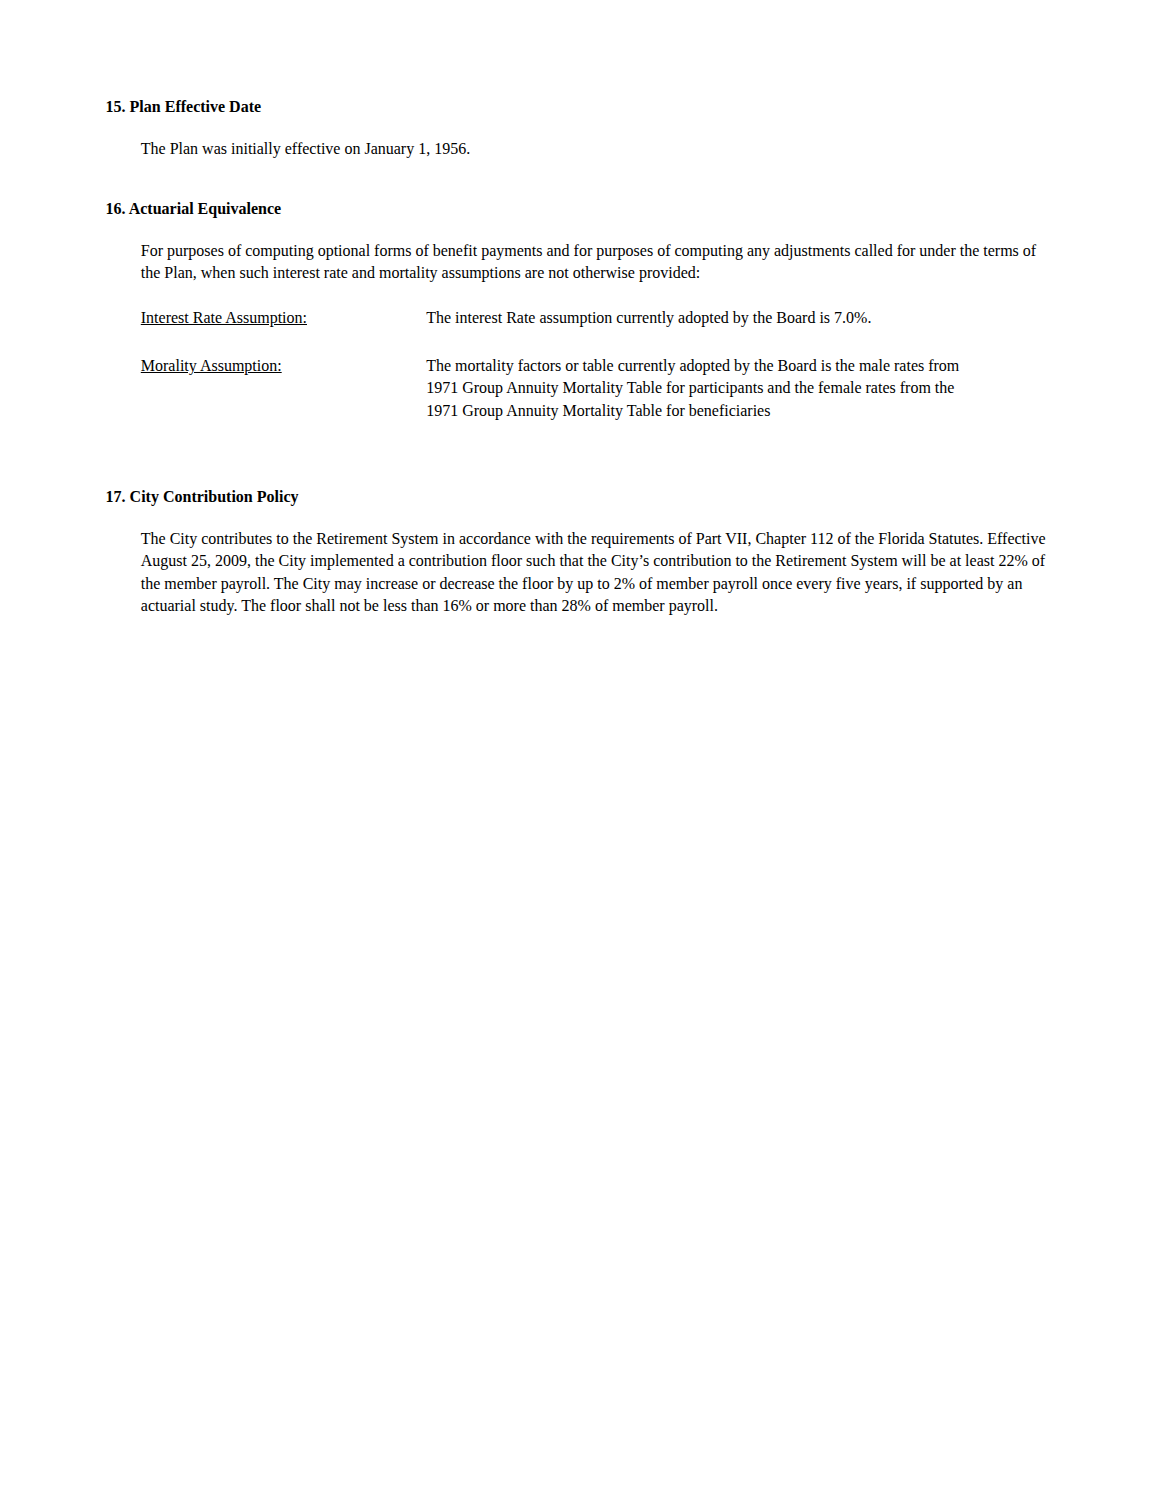15. Plan Effective Date
The Plan was initially effective on January 1, 1956.
16. Actuarial Equivalence
For purposes of computing optional forms of benefit payments and for purposes of computing any adjustments called for under the terms of the Plan, when such interest rate and mortality assumptions are not otherwise provided:
| Interest Rate Assumption: | The interest Rate assumption currently adopted by the Board is 7.0%. |
| Morality Assumption: | The mortality factors or table currently adopted by the Board is the male rates from 1971 Group Annuity Mortality Table for participants and the female rates from the 1971 Group Annuity Mortality Table for beneficiaries |
17. City Contribution Policy
The City contributes to the Retirement System in accordance with the requirements of Part VII, Chapter 112 of the Florida Statutes. Effective August 25, 2009, the City implemented a contribution floor such that the City’s contribution to the Retirement System will be at least 22% of the member payroll. The City may increase or decrease the floor by up to 2% of member payroll once every five years, if supported by an actuarial study. The floor shall not be less than 16% or more than 28% of member payroll.